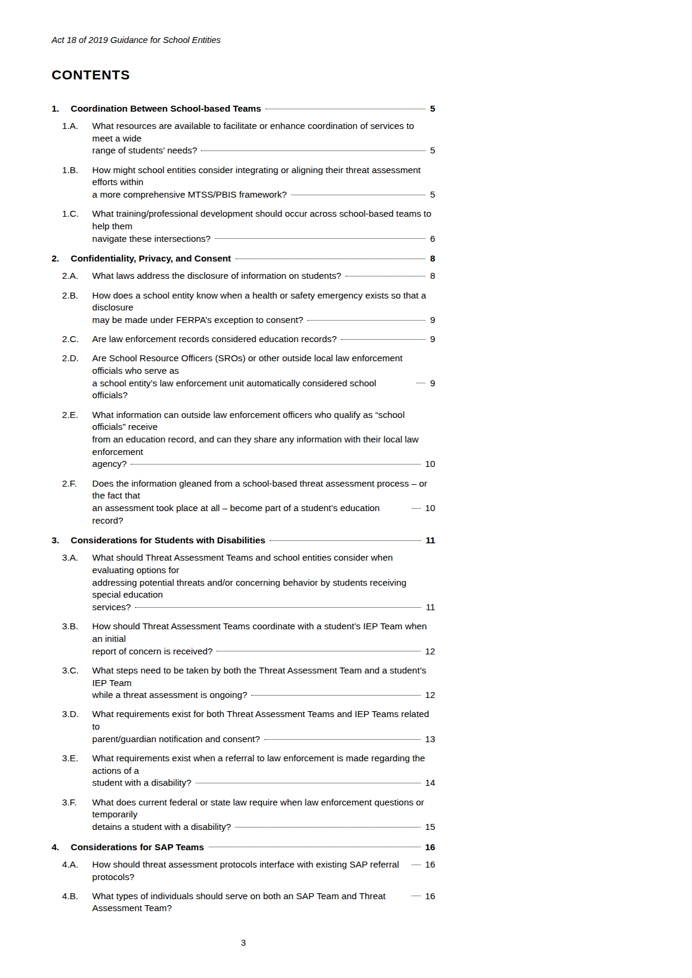Act 18 of 2019 Guidance for School Entities
CONTENTS
1. Coordination Between School-based Teams 5
1.A. What resources are available to facilitate or enhance coordination of services to meet a wide range of students’ needs? 5
1.B. How might school entities consider integrating or aligning their threat assessment efforts within a more comprehensive MTSS/PBIS framework? 5
1.C. What training/professional development should occur across school-based teams to help them navigate these intersections? 6
2. Confidentiality, Privacy, and Consent 8
2.A. What laws address the disclosure of information on students? 8
2.B. How does a school entity know when a health or safety emergency exists so that a disclosure may be made under FERPA’s exception to consent? 9
2.C. Are law enforcement records considered education records? 9
2.D. Are School Resource Officers (SROs) or other outside local law enforcement officials who serve as a school entity’s law enforcement unit automatically considered school officials? 9
2.E. What information can outside law enforcement officers who qualify as “school officials” receive from an education record, and can they share any information with their local law enforcement agency? 10
2.F. Does the information gleaned from a school-based threat assessment process – or the fact that an assessment took place at all – become part of a student’s education record? 10
3. Considerations for Students with Disabilities 11
3.A. What should Threat Assessment Teams and school entities consider when evaluating options for addressing potential threats and/or concerning behavior by students receiving special education services? 11
3.B. How should Threat Assessment Teams coordinate with a student’s IEP Team when an initial report of concern is received? 12
3.C. What steps need to be taken by both the Threat Assessment Team and a student’s IEP Team while a threat assessment is ongoing? 12
3.D. What requirements exist for both Threat Assessment Teams and IEP Teams related to parent/guardian notification and consent? 13
3.E. What requirements exist when a referral to law enforcement is made regarding the actions of a student with a disability? 14
3.F. What does current federal or state law require when law enforcement questions or temporarily detains a student with a disability? 15
4. Considerations for SAP Teams 16
4.A. How should threat assessment protocols interface with existing SAP referral protocols? 16
4.B. What types of individuals should serve on both an SAP Team and Threat Assessment Team? 16
3